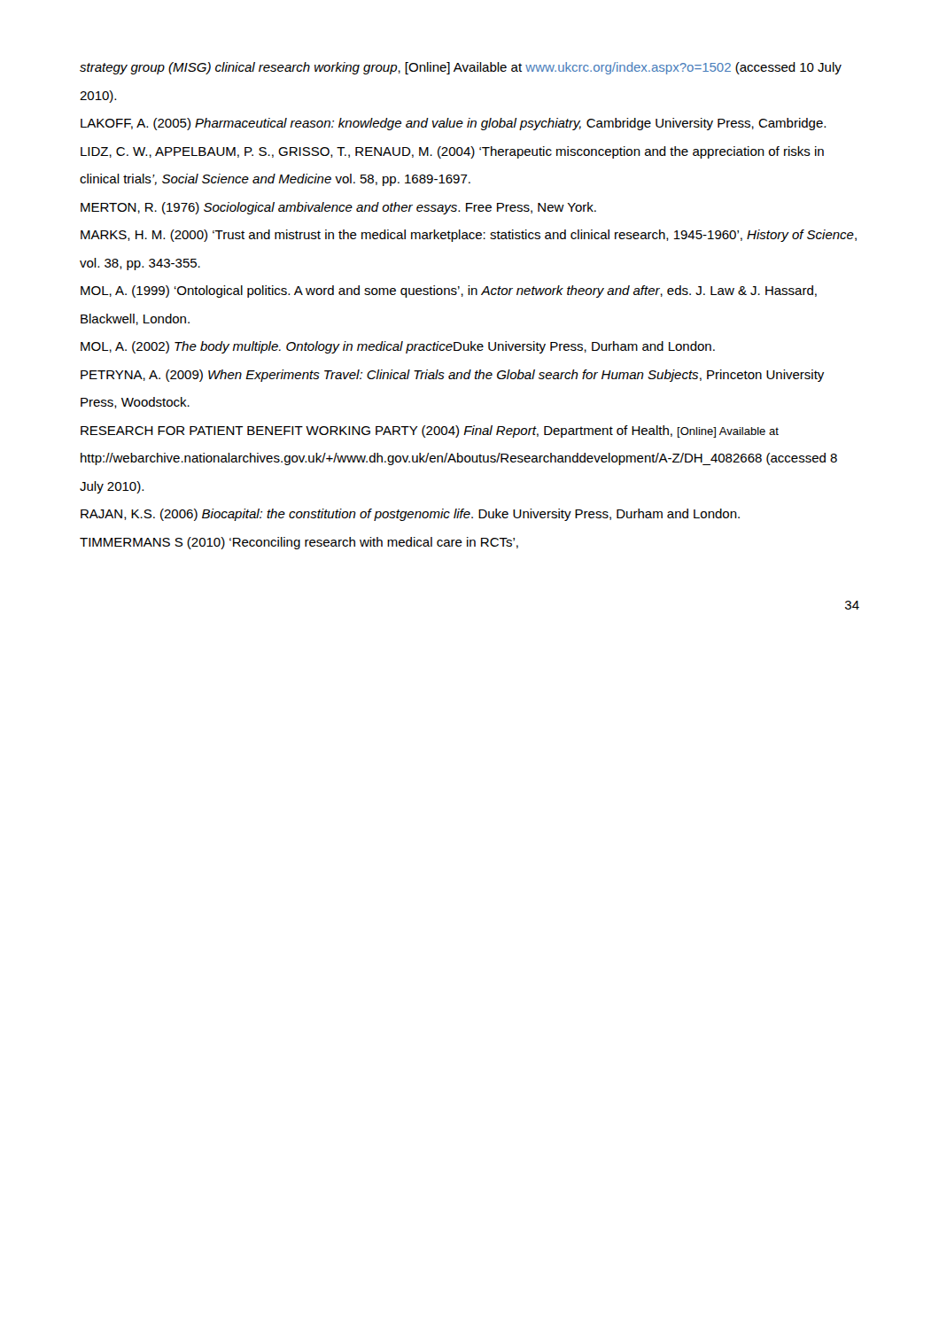strategy group (MISG) clinical research working group, [Online] Available at www.ukcrc.org/index.aspx?o=1502 (accessed 10 July 2010).
LAKOFF, A. (2005) Pharmaceutical reason: knowledge and value in global psychiatry, Cambridge University Press, Cambridge.
LIDZ, C. W., APPELBAUM, P. S., GRISSO, T., RENAUD, M. (2004) ‘Therapeutic misconception and the appreciation of risks in clinical trials’, Social Science and Medicine vol. 58, pp. 1689-1697.
MERTON, R. (1976) Sociological ambivalence and other essays. Free Press, New York.
MARKS, H. M. (2000) ‘Trust and mistrust in the medical marketplace: statistics and clinical research, 1945-1960’, History of Science, vol. 38, pp. 343-355.
MOL, A. (1999) ‘Ontological politics. A word and some questions’, in Actor network theory and after, eds. J. Law & J. Hassard, Blackwell, London.
MOL, A. (2002) The body multiple. Ontology in medical practice Duke University Press, Durham and London.
PETRYNA, A. (2009) When Experiments Travel: Clinical Trials and the Global search for Human Subjects, Princeton University Press, Woodstock.
RESEARCH FOR PATIENT BENEFIT WORKING PARTY (2004) Final Report, Department of Health, [Online] Available at http://webarchive.nationalarchives.gov.uk/+/www.dh.gov.uk/en/Aboutus/Researchanddevelopment/A-Z/DH_4082668 (accessed 8 July 2010).
RAJAN, K.S. (2006) Biocapital: the constitution of postgenomic life. Duke University Press, Durham and London.
TIMMERMANS S (2010) ‘Reconciling research with medical care in RCTs’,
34